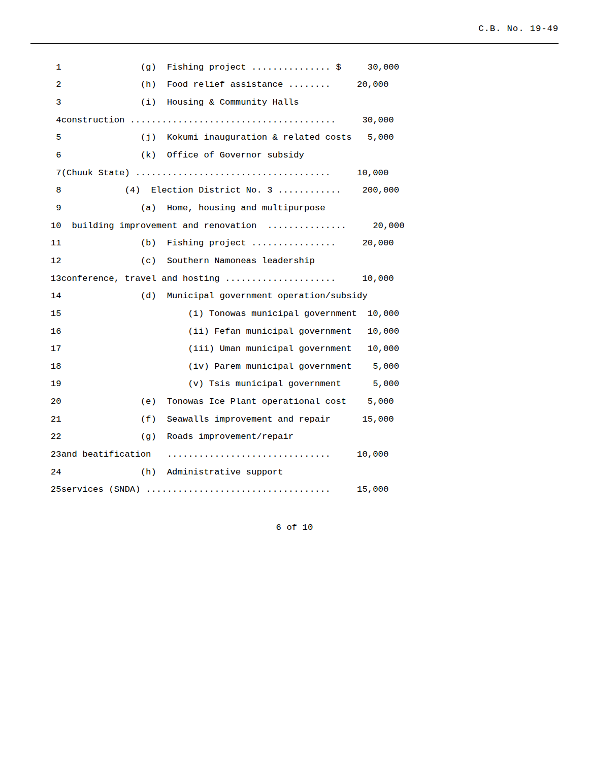C.B. No. 19-49
| 1 | (g) Fishing project ............... $ 30,000 |
| 2 | (h) Food relief assistance ........ 20,000 |
| 3 | (i) Housing & Community Halls |
| 4 | construction ....................................... 30,000 |
| 5 | (j) Kokumi inauguration & related costs 5,000 |
| 6 | (k) Office of Governor subsidy |
| 7 | (Chuuk State) ..................................... 10,000 |
| 8 | (4) Election District No. 3 ............ 200,000 |
| 9 | (a) Home, housing and multipurpose |
| 10 | building improvement and renovation ............... 20,000 |
| 11 | (b) Fishing project ................ 20,000 |
| 12 | (c) Southern Namoneas leadership |
| 13 | conference, travel and hosting ..................... 10,000 |
| 14 | (d) Municipal government operation/subsidy |
| 15 | (i) Tonowas municipal government 10,000 |
| 16 | (ii) Fefan municipal government 10,000 |
| 17 | (iii) Uman municipal government 10,000 |
| 18 | (iv) Parem municipal government 5,000 |
| 19 | (v) Tsis municipal government 5,000 |
| 20 | (e) Tonowas Ice Plant operational cost 5,000 |
| 21 | (f) Seawalls improvement and repair 15,000 |
| 22 | (g) Roads improvement/repair |
| 23 | and beatification ............................... 10,000 |
| 24 | (h) Administrative support |
| 25 | services (SNDA) ................................... 15,000 |
6 of 10